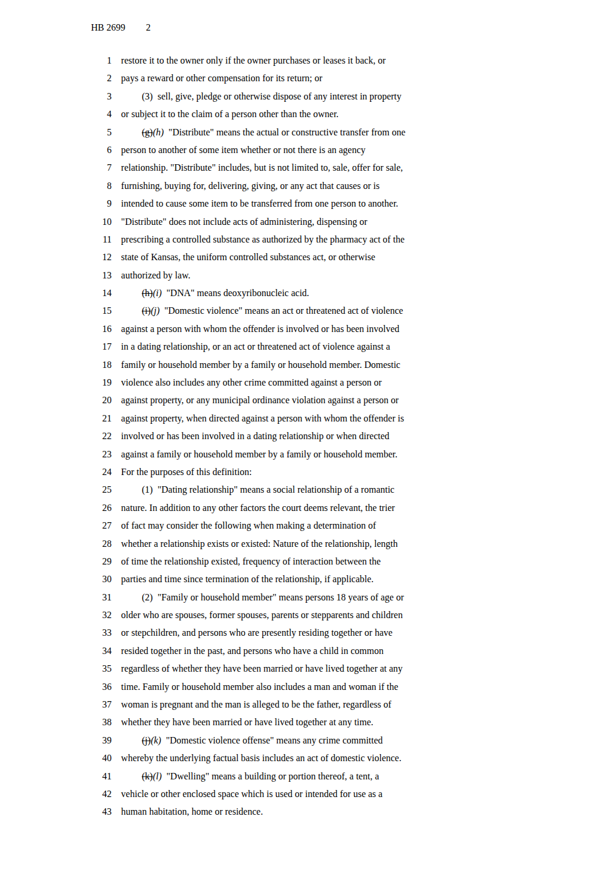HB 2699 2
restore it to the owner only if the owner purchases or leases it back, or
pays a reward or other compensation for its return; or
(3) sell, give, pledge or otherwise dispose of any interest in property
or subject it to the claim of a person other than the owner.
(g)(h) "Distribute" means the actual or constructive transfer from one
person to another of some item whether or not there is an agency
relationship. "Distribute" includes, but is not limited to, sale, offer for sale,
furnishing, buying for, delivering, giving, or any act that causes or is
intended to cause some item to be transferred from one person to another.
"Distribute" does not include acts of administering, dispensing or
prescribing a controlled substance as authorized by the pharmacy act of the
state of Kansas, the uniform controlled substances act, or otherwise
authorized by law.
(h)(i) "DNA" means deoxyribonucleic acid.
(i)(j) "Domestic violence" means an act or threatened act of violence
against a person with whom the offender is involved or has been involved
in a dating relationship, or an act or threatened act of violence against a
family or household member by a family or household member. Domestic
violence also includes any other crime committed against a person or
against property, or any municipal ordinance violation against a person or
against property, when directed against a person with whom the offender is
involved or has been involved in a dating relationship or when directed
against a family or household member by a family or household member.
For the purposes of this definition:
(1) "Dating relationship" means a social relationship of a romantic
nature. In addition to any other factors the court deems relevant, the trier
of fact may consider the following when making a determination of
whether a relationship exists or existed: Nature of the relationship, length
of time the relationship existed, frequency of interaction between the
parties and time since termination of the relationship, if applicable.
(2) "Family or household member" means persons 18 years of age or
older who are spouses, former spouses, parents or stepparents and children
or stepchildren, and persons who are presently residing together or have
resided together in the past, and persons who have a child in common
regardless of whether they have been married or have lived together at any
time. Family or household member also includes a man and woman if the
woman is pregnant and the man is alleged to be the father, regardless of
whether they have been married or have lived together at any time.
(j)(k) "Domestic violence offense" means any crime committed
whereby the underlying factual basis includes an act of domestic violence.
(k)(l) "Dwelling" means a building or portion thereof, a tent, a
vehicle or other enclosed space which is used or intended for use as a
human habitation, home or residence.